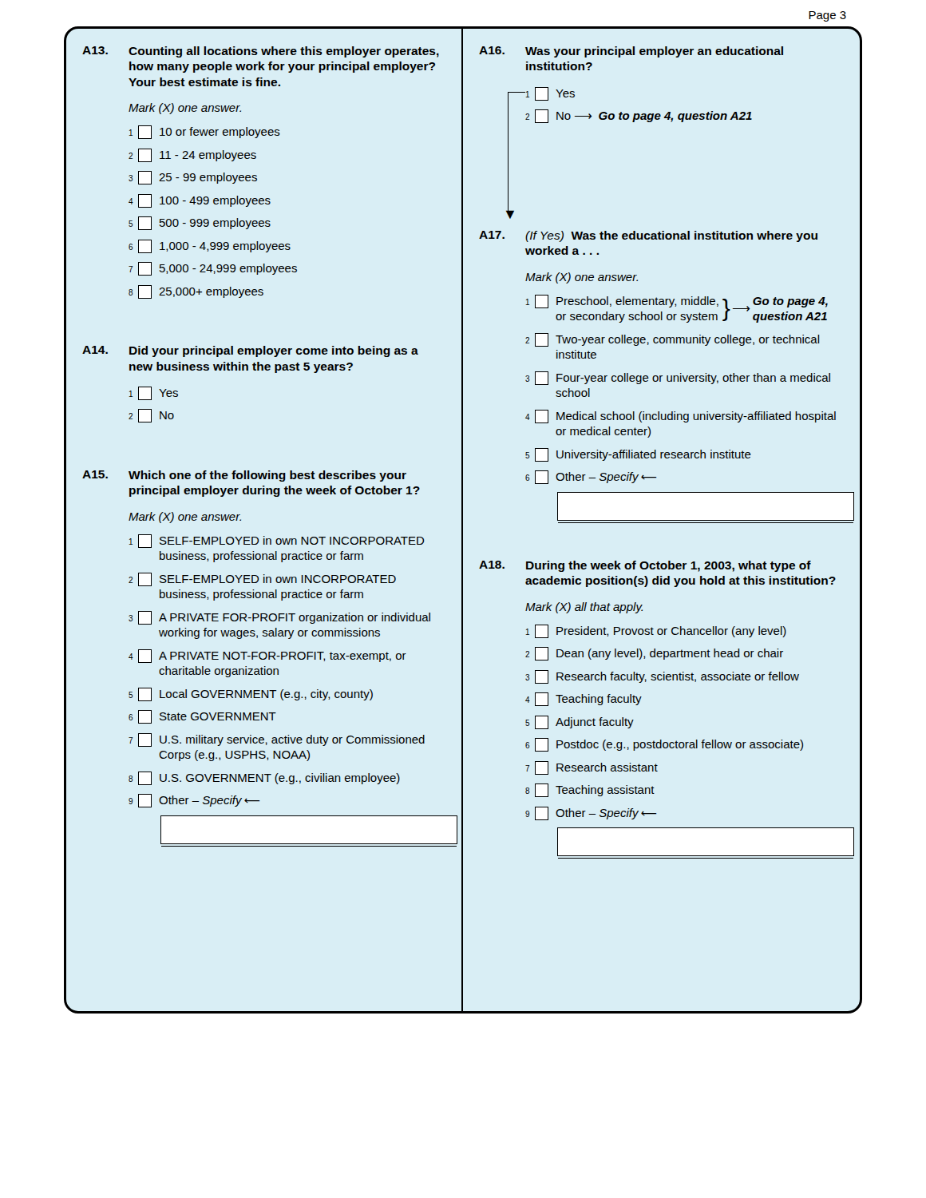Page 3
A13.
Counting all locations where this employer operates, how many people work for your principal employer? Your best estimate is fine.
Mark (X) one answer.
1 10 or fewer employees
2 11 - 24 employees
3 25 - 99 employees
4 100 - 499 employees
5 500 - 999 employees
6 1,000 - 4,999 employees
7 5,000 - 24,999 employees
8 25,000+ employees
A14.
Did your principal employer come into being as a new business within the past 5 years?
1 Yes
2 No
A15.
Which one of the following best describes your principal employer during the week of October 1?
Mark (X) one answer.
1 SELF-EMPLOYED in own NOT INCORPORATED business, professional practice or farm
2 SELF-EMPLOYED in own INCORPORATED business, professional practice or farm
3 A PRIVATE FOR-PROFIT organization or individual working for wages, salary or commissions
4 A PRIVATE NOT-FOR-PROFIT, tax-exempt, or charitable organization
5 Local GOVERNMENT (e.g., city, county)
6 State GOVERNMENT
7 U.S. military service, active duty or Commissioned Corps (e.g., USPHS, NOAA)
8 U.S. GOVERNMENT (e.g., civilian employee)
9 Other – Specify ⟶
A16.
Was your principal employer an educational institution?
▼
1 Yes
2 No ⟶ Go to page 4, question A21
A17.
(If Yes) Was the educational institution where you worked a . . .
Mark (X) one answer.
1 Preschool, elementary, middle,
or secondary school or system } ⟶ Go to page 4,
question A21
2 Two-year college, community college, or technical institute
3 Four-year college or university, other than a medical school
4 Medical school (including university-affiliated hospital or medical center)
5 University-affiliated research institute
6 Other – Specify ⟶
A18.
During the week of October 1, 2003, what type of academic position(s) did you hold at this institution?
Mark (X) all that apply.
1 President, Provost or Chancellor (any level)
2 Dean (any level), department head or chair
3 Research faculty, scientist, associate or fellow
4 Teaching faculty
5 Adjunct faculty
6 Postdoc (e.g., postdoctoral fellow or associate)
7 Research assistant
8 Teaching assistant
9 Other – Specify ⟶